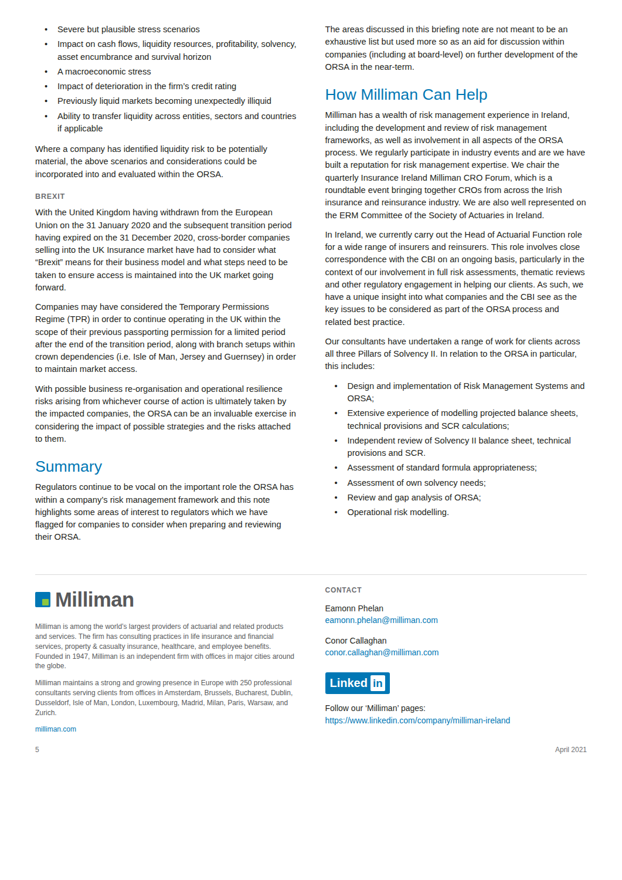Severe but plausible stress scenarios
Impact on cash flows, liquidity resources, profitability, solvency, asset encumbrance and survival horizon
A macroeconomic stress
Impact of deterioration in the firm’s credit rating
Previously liquid markets becoming unexpectedly illiquid
Ability to transfer liquidity across entities, sectors and countries if applicable
Where a company has identified liquidity risk to be potentially material, the above scenarios and considerations could be incorporated into and evaluated within the ORSA.
Brexit
With the United Kingdom having withdrawn from the European Union on the 31 January 2020 and the subsequent transition period having expired on the 31 December 2020, cross-border companies selling into the UK Insurance market have had to consider what “Brexit” means for their business model and what steps need to be taken to ensure access is maintained into the UK market going forward.
Companies may have considered the Temporary Permissions Regime (TPR) in order to continue operating in the UK within the scope of their previous passporting permission for a limited period after the end of the transition period, along with branch setups within crown dependencies (i.e. Isle of Man, Jersey and Guernsey) in order to maintain market access.
With possible business re-organisation and operational resilience risks arising from whichever course of action is ultimately taken by the impacted companies, the ORSA can be an invaluable exercise in considering the impact of possible strategies and the risks attached to them.
Summary
Regulators continue to be vocal on the important role the ORSA has within a company’s risk management framework and this note highlights some areas of interest to regulators which we have flagged for companies to consider when preparing and reviewing their ORSA.
The areas discussed in this briefing note are not meant to be an exhaustive list but used more so as an aid for discussion within companies (including at board-level) on further development of the ORSA in the near-term.
How Milliman Can Help
Milliman has a wealth of risk management experience in Ireland, including the development and review of risk management frameworks, as well as involvement in all aspects of the ORSA process. We regularly participate in industry events and are we have built a reputation for risk management expertise. We chair the quarterly Insurance Ireland Milliman CRO Forum, which is a roundtable event bringing together CROs from across the Irish insurance and reinsurance industry. We are also well represented on the ERM Committee of the Society of Actuaries in Ireland.
In Ireland, we currently carry out the Head of Actuarial Function role for a wide range of insurers and reinsurers. This role involves close correspondence with the CBI on an ongoing basis, particularly in the context of our involvement in full risk assessments, thematic reviews and other regulatory engagement in helping our clients. As such, we have a unique insight into what companies and the CBI see as the key issues to be considered as part of the ORSA process and related best practice.
Our consultants have undertaken a range of work for clients across all three Pillars of Solvency II. In relation to the ORSA in particular, this includes:
Design and implementation of Risk Management Systems and ORSA;
Extensive experience of modelling projected balance sheets, technical provisions and SCR calculations;
Independent review of Solvency II balance sheet, technical provisions and SCR.
Assessment of standard formula appropriateness;
Assessment of own solvency needs;
Review and gap analysis of ORSA;
Operational risk modelling.
Milliman
Milliman is among the world’s largest providers of actuarial and related products and services. The firm has consulting practices in life insurance and financial services, property & casualty insurance, healthcare, and employee benefits. Founded in 1947, Milliman is an independent firm with offices in major cities around the globe.
Milliman maintains a strong and growing presence in Europe with 250 professional consultants serving clients from offices in Amsterdam, Brussels, Bucharest, Dublin, Dusseldorf, Isle of Man, London, Luxembourg, Madrid, Milan, Paris, Warsaw, and Zurich.
milliman.com
Contact
Eamonn Phelan
eamonn.phelan@milliman.com
Conor Callaghan
conor.callaghan@milliman.com
Linkedin
Follow our ‘Milliman’ pages:
https://www.linkedin.com/company/milliman-ireland
5
April 2021